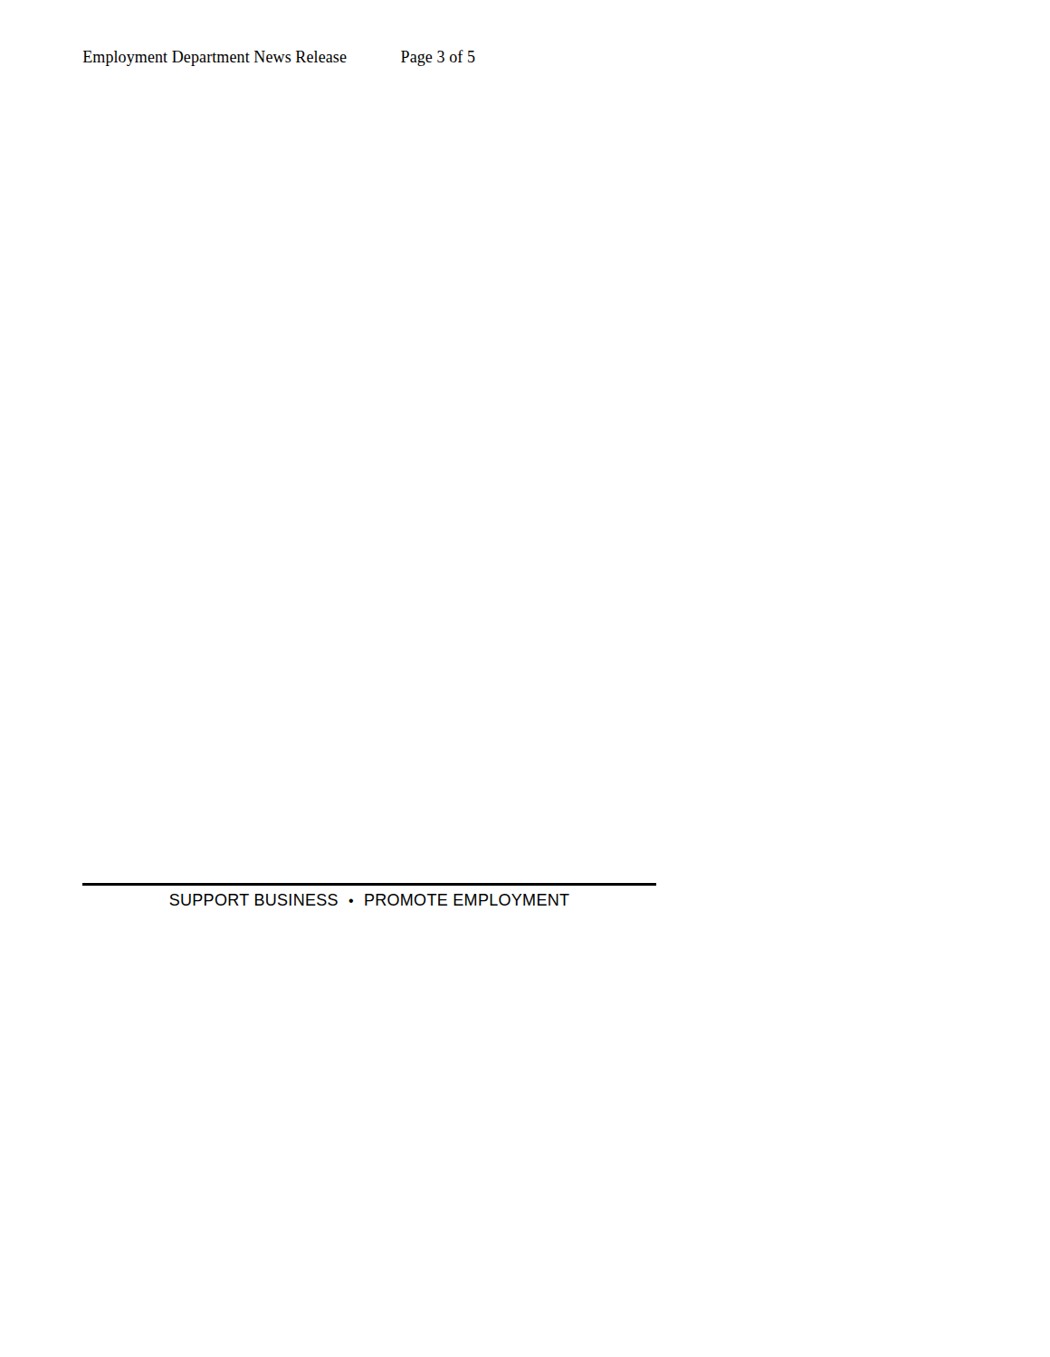Employment Department News Release Page 3 of 5
SUPPORT BUSINESS • PROMOTE EMPLOYMENT